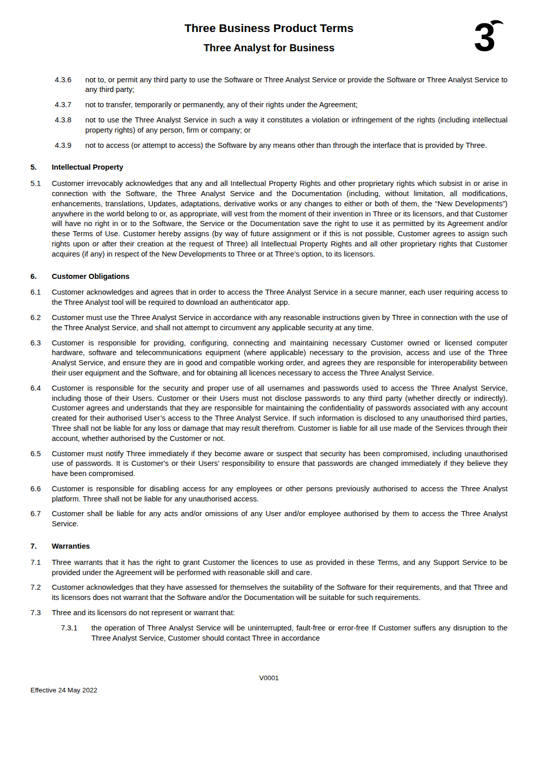Three Business Product Terms
Three Analyst for Business
3
4.3.6 not to, or permit any third party to use the Software or Three Analyst Service or provide the Software or Three Analyst Service to any third party;
4.3.7 not to transfer, temporarily or permanently, any of their rights under the Agreement;
4.3.8 not to use the Three Analyst Service in such a way it constitutes a violation or infringement of the rights (including intellectual property rights) of any person, firm or company; or
4.3.9 not to access (or attempt to access) the Software by any means other than through the interface that is provided by Three.
5. Intellectual Property
5.1 Customer irrevocably acknowledges that any and all Intellectual Property Rights and other proprietary rights which subsist in or arise in connection with the Software, the Three Analyst Service and the Documentation (including, without limitation, all modifications, enhancements, translations, Updates, adaptations, derivative works or any changes to either or both of them, the “New Developments”) anywhere in the world belong to or, as appropriate, will vest from the moment of their invention in Three or its licensors, and that Customer will have no right in or to the Software, the Service or the Documentation save the right to use it as permitted by its Agreement and/or these Terms of Use. Customer hereby assigns (by way of future assignment or if this is not possible, Customer agrees to assign such rights upon or after their creation at the request of Three) all Intellectual Property Rights and all other proprietary rights that Customer acquires (if any) in respect of the New Developments to Three or at Three’s option, to its licensors.
6. Customer Obligations
6.1 Customer acknowledges and agrees that in order to access the Three Analyst Service in a secure manner, each user requiring access to the Three Analyst tool will be required to download an authenticator app.
6.2 Customer must use the Three Analyst Service in accordance with any reasonable instructions given by Three in connection with the use of the Three Analyst Service, and shall not attempt to circumvent any applicable security at any time.
6.3 Customer is responsible for providing, configuring, connecting and maintaining necessary Customer owned or licensed computer hardware, software and telecommunications equipment (where applicable) necessary to the provision, access and use of the Three Analyst Service, and ensure they are in good and compatible working order, and agrees they are responsible for interoperability between their user equipment and the Software, and for obtaining all licences necessary to access the Three Analyst Service.
6.4 Customer is responsible for the security and proper use of all usernames and passwords used to access the Three Analyst Service, including those of their Users. Customer or their Users must not disclose passwords to any third party (whether directly or indirectly). Customer agrees and understands that they are responsible for maintaining the confidentiality of passwords associated with any account created for their authorised User’s access to the Three Analyst Service. If such information is disclosed to any unauthorised third parties, Three shall not be liable for any loss or damage that may result therefrom. Customer is liable for all use made of the Services through their account, whether authorised by the Customer or not.
6.5 Customer must notify Three immediately if they become aware or suspect that security has been compromised, including unauthorised use of passwords. It is Customer's or their Users’ responsibility to ensure that passwords are changed immediately if they believe they have been compromised.
6.6 Customer is responsible for disabling access for any employees or other persons previously authorised to access the Three Analyst platform. Three shall not be liable for any unauthorised access.
6.7 Customer shall be liable for any acts and/or omissions of any User and/or employee authorised by them to access the Three Analyst Service.
7. Warranties
7.1 Three warrants that it has the right to grant Customer the licences to use as provided in these Terms, and any Support Service to be provided under the Agreement will be performed with reasonable skill and care.
7.2 Customer acknowledges that they have assessed for themselves the suitability of the Software for their requirements, and that Three and its licensors does not warrant that the Software and/or the Documentation will be suitable for such requirements.
7.3 Three and its licensors do not represent or warrant that:
7.3.1 the operation of Three Analyst Service will be uninterrupted, fault-free or error-free If Customer suffers any disruption to the Three Analyst Service, Customer should contact Three in accordance
V0001
Effective 24 May 2022